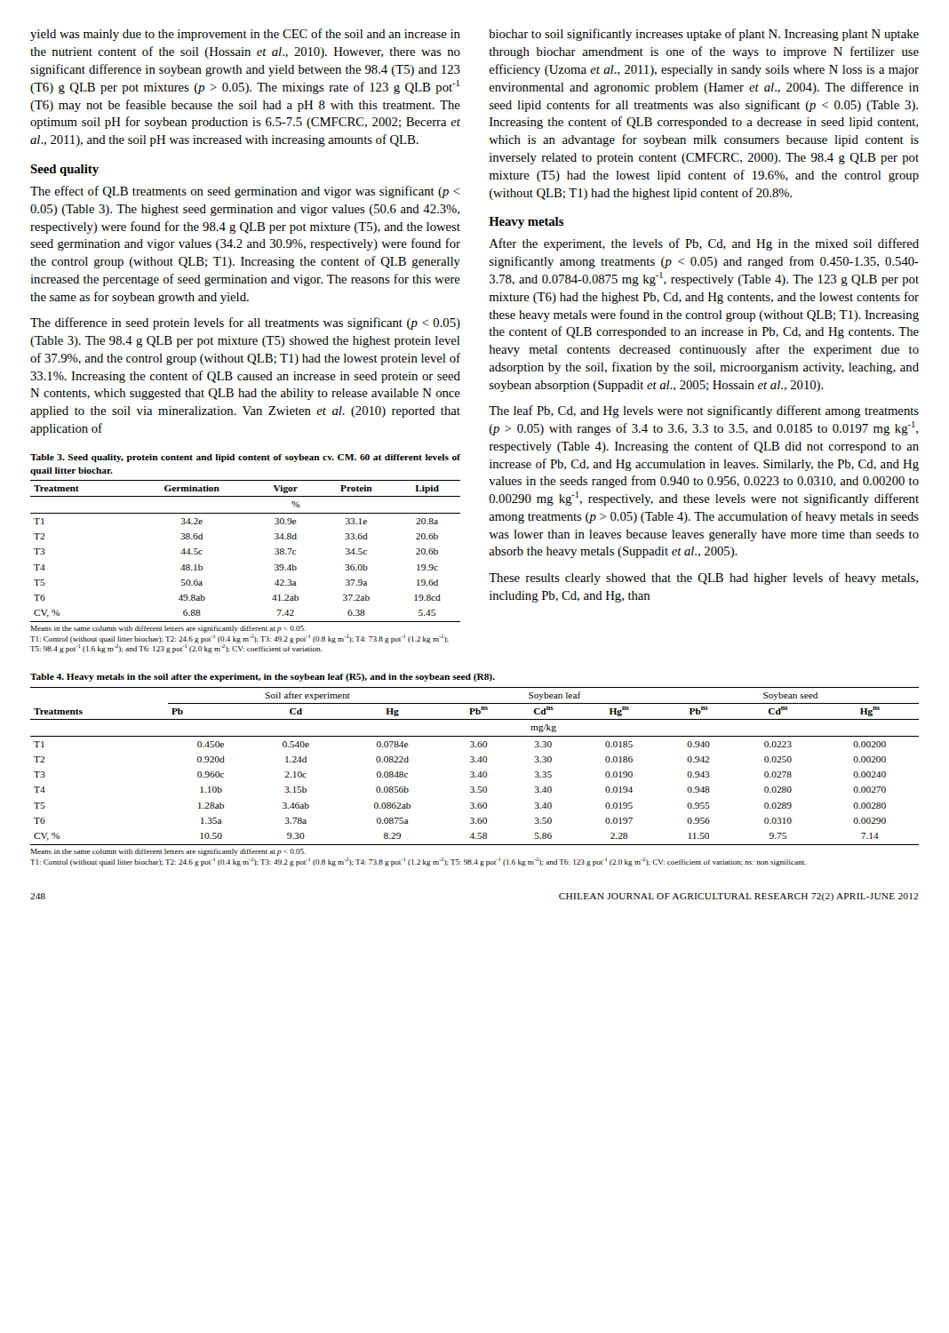yield was mainly due to the improvement in the CEC of the soil and an increase in the nutrient content of the soil (Hossain et al., 2010). However, there was no significant difference in soybean growth and yield between the 98.4 (T5) and 123 (T6) g QLB per pot mixtures (p > 0.05). The mixings rate of 123 g QLB pot-1 (T6) may not be feasible because the soil had a pH 8 with this treatment. The optimum soil pH for soybean production is 6.5-7.5 (CMFCRC, 2002; Becerra et al., 2011), and the soil pH was increased with increasing amounts of QLB.
Seed quality
The effect of QLB treatments on seed germination and vigor was significant (p < 0.05) (Table 3). The highest seed germination and vigor values (50.6 and 42.3%, respectively) were found for the 98.4 g QLB per pot mixture (T5), and the lowest seed germination and vigor values (34.2 and 30.9%, respectively) were found for the control group (without QLB; T1). Increasing the content of QLB generally increased the percentage of seed germination and vigor. The reasons for this were the same as for soybean growth and yield.
The difference in seed protein levels for all treatments was significant (p < 0.05) (Table 3). The 98.4 g QLB per pot mixture (T5) showed the highest protein level of 37.9%, and the control group (without QLB; T1) had the lowest protein level of 33.1%. Increasing the content of QLB caused an increase in seed protein or seed N contents, which suggested that QLB had the ability to release available N once applied to the soil via mineralization. Van Zwieten et al. (2010) reported that application of
Table 3. Seed quality, protein content and lipid content of soybean cv. CM. 60 at different levels of quail litter biochar.
| Treatment | Germination | Vigor | Protein | Lipid |
| --- | --- | --- | --- | --- |
| | % |
| T1 | 34.2e | 30.9e | 33.1e | 20.8a |
| T2 | 38.6d | 34.8d | 33.6d | 20.6b |
| T3 | 44.5c | 38.7c | 34.5c | 20.6b |
| T4 | 48.1b | 39.4b | 36.0b | 19.9c |
| T5 | 50.6a | 42.3a | 37.9a | 19.6d |
| T6 | 49.8ab | 41.2ab | 37.2ab | 19.8cd |
| CV, % | 6.88 | 7.42 | 6.38 | 5.45 |
Means in the same column with different letters are significantly different at p < 0.05.
T1: Control (without quail litter biochar); T2: 24.6 g pot-1 (0.4 kg m-2); T3: 49.2 g pot-1 (0.8 kg m-2); T4: 73.8 g pot-1 (1.2 kg m-2); T5: 98.4 g pot-1 (1.6 kg m-2); and T6: 123 g pot-1 (2.0 kg m-2); CV: coefficient of variation.
biochar to soil significantly increases uptake of plant N. Increasing plant N uptake through biochar amendment is one of the ways to improve N fertilizer use efficiency (Uzoma et al., 2011), especially in sandy soils where N loss is a major environmental and agronomic problem (Hamer et al., 2004). The difference in seed lipid contents for all treatments was also significant (p < 0.05) (Table 3). Increasing the content of QLB corresponded to a decrease in seed lipid content, which is an advantage for soybean milk consumers because lipid content is inversely related to protein content (CMFCRC, 2000). The 98.4 g QLB per pot mixture (T5) had the lowest lipid content of 19.6%, and the control group (without QLB; T1) had the highest lipid content of 20.8%.
Heavy metals
After the experiment, the levels of Pb, Cd, and Hg in the mixed soil differed significantly among treatments (p < 0.05) and ranged from 0.450-1.35, 0.540-3.78, and 0.0784-0.0875 mg kg-1, respectively (Table 4). The 123 g QLB per pot mixture (T6) had the highest Pb, Cd, and Hg contents, and the lowest contents for these heavy metals were found in the control group (without QLB; T1). Increasing the content of QLB corresponded to an increase in Pb, Cd, and Hg contents. The heavy metal contents decreased continuously after the experiment due to adsorption by the soil, fixation by the soil, microorganism activity, leaching, and soybean absorption (Suppadit et al., 2005; Hossain et al., 2010).
The leaf Pb, Cd, and Hg levels were not significantly different among treatments (p > 0.05) with ranges of 3.4 to 3.6, 3.3 to 3.5, and 0.0185 to 0.0197 mg kg-1, respectively (Table 4). Increasing the content of QLB did not correspond to an increase of Pb, Cd, and Hg accumulation in leaves. Similarly, the Pb, Cd, and Hg values in the seeds ranged from 0.940 to 0.956, 0.0223 to 0.0310, and 0.00200 to 0.00290 mg kg-1, respectively, and these levels were not significantly different among treatments (p > 0.05) (Table 4). The accumulation of heavy metals in seeds was lower than in leaves because leaves generally have more time than seeds to absorb the heavy metals (Suppadit et al., 2005).
These results clearly showed that the QLB had higher levels of heavy metals, including Pb, Cd, and Hg, than
Table 4. Heavy metals in the soil after the experiment, in the soybean leaf (R5), and in the soybean seed (R8).
| Treatments | Soil after experiment | Soybean leaf | Soybean seed |
| --- | --- | --- | --- |
| Pb | Cd | Hg | Pb ns | Cd ns | Hg ns | Pb ns | Cd ns | Hg ns |
| | mg/kg |
| T1 | 0.450e | 0.540e | 0.0784e | 3.60 | 3.30 | 0.0185 | 0.940 | 0.0223 | 0.00200 |
| T2 | 0.920d | 1.24d | 0.0822d | 3.40 | 3.30 | 0.0186 | 0.942 | 0.0250 | 0.00200 |
| T3 | 0.960c | 2.10c | 0.0848c | 3.40 | 3.35 | 0.0190 | 0.943 | 0.0278 | 0.00240 |
| T4 | 1.10b | 3.15b | 0.0856b | 3.50 | 3.40 | 0.0194 | 0.948 | 0.0280 | 0.00270 |
| T5 | 1.28ab | 3.46ab | 0.0862ab | 3.60 | 3.40 | 0.0195 | 0.955 | 0.0289 | 0.00280 |
| T6 | 1.35a | 3.78a | 0.0875a | 3.60 | 3.50 | 0.0197 | 0.956 | 0.0310 | 0.00290 |
| CV, % | 10.50 | 9.30 | 8.29 | 4.58 | 5.86 | 2.28 | 11.50 | 9.75 | 7.14 |
Means in the same column with different letters are significantly different at p < 0.05.
T1: Control (without quail litter biochar); T2: 24.6 g pot-1 (0.4 kg m-2); T3: 49.2 g pot-1 (0.8 kg m-2); T4: 73.8 g pot-1 (1.2 kg m-2); T5: 98.4 g pot-1 (1.6 kg m-2); and T6: 123 g pot-1 (2.0 kg m-2); CV: coefficient of variation; ns: non significant.
248 CHILEAN JOURNAL OF AGRICULTURAL RESEARCH 72(2) APRIL-JUNE 2012